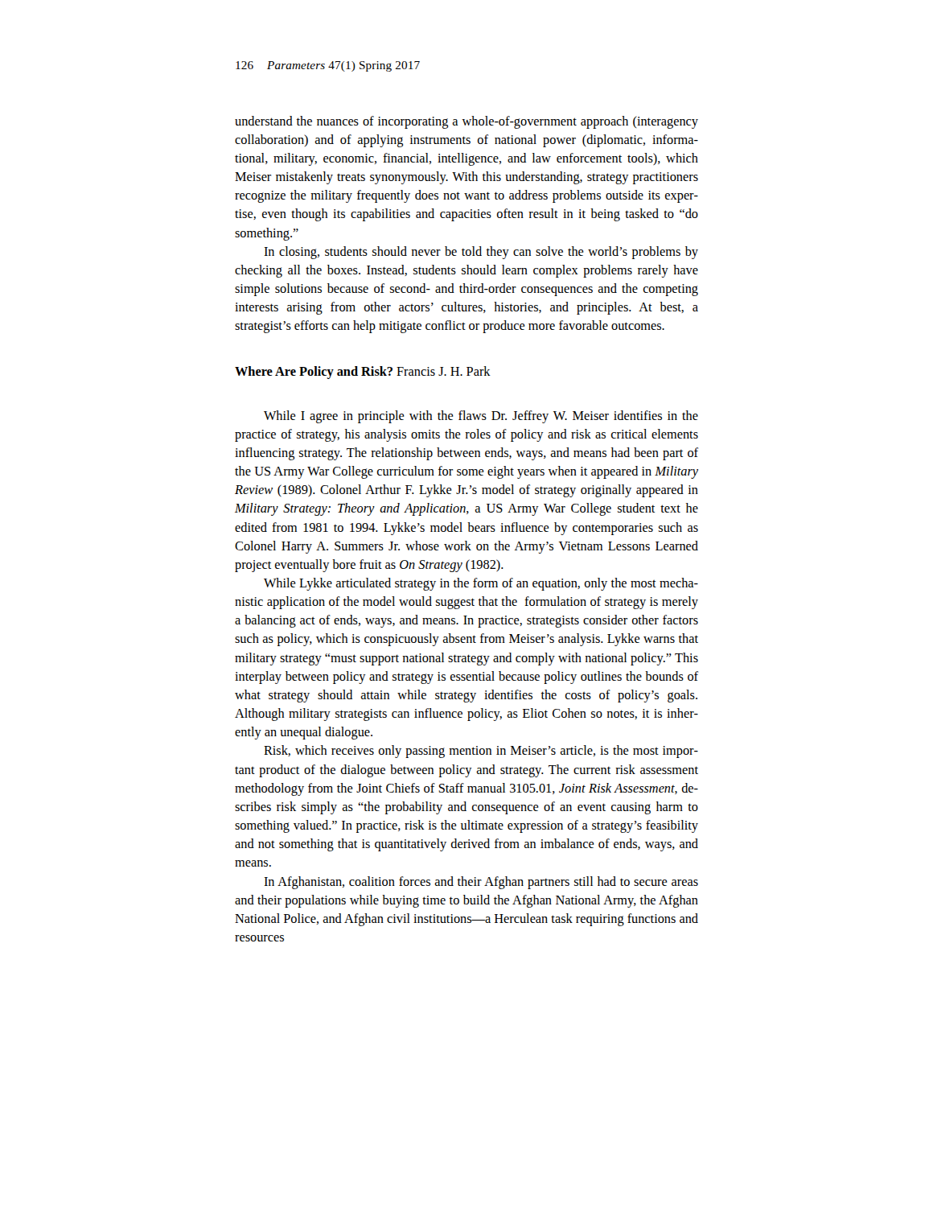126 Parameters 47(1) Spring 2017
understand the nuances of incorporating a whole-of-government approach (interagency collaboration) and of applying instruments of national power (diplomatic, informational, military, economic, financial, intelligence, and law enforcement tools), which Meiser mistakenly treats synonymously. With this understanding, strategy practitioners recognize the military frequently does not want to address problems outside its expertise, even though its capabilities and capacities often result in it being tasked to “do something.”
In closing, students should never be told they can solve the world’s problems by checking all the boxes. Instead, students should learn complex problems rarely have simple solutions because of second- and third-order consequences and the competing interests arising from other actors’ cultures, histories, and principles. At best, a strategist’s efforts can help mitigate conflict or produce more favorable outcomes.
Where Are Policy and Risk? Francis J. H. Park
While I agree in principle with the flaws Dr. Jeffrey W. Meiser identifies in the practice of strategy, his analysis omits the roles of policy and risk as critical elements influencing strategy. The relationship between ends, ways, and means had been part of the US Army War College curriculum for some eight years when it appeared in Military Review (1989). Colonel Arthur F. Lykke Jr.’s model of strategy originally appeared in Military Strategy: Theory and Application, a US Army War College student text he edited from 1981 to 1994. Lykke’s model bears influence by contemporaries such as Colonel Harry A. Summers Jr. whose work on the Army’s Vietnam Lessons Learned project eventually bore fruit as On Strategy (1982).
While Lykke articulated strategy in the form of an equation, only the most mechanistic application of the model would suggest that the formulation of strategy is merely a balancing act of ends, ways, and means. In practice, strategists consider other factors such as policy, which is conspicuously absent from Meiser’s analysis. Lykke warns that military strategy “must support national strategy and comply with national policy.” This interplay between policy and strategy is essential because policy outlines the bounds of what strategy should attain while strategy identifies the costs of policy’s goals. Although military strategists can influence policy, as Eliot Cohen so notes, it is inherently an unequal dialogue.
Risk, which receives only passing mention in Meiser’s article, is the most important product of the dialogue between policy and strategy. The current risk assessment methodology from the Joint Chiefs of Staff manual 3105.01, Joint Risk Assessment, describes risk simply as “the probability and consequence of an event causing harm to something valued.” In practice, risk is the ultimate expression of a strategy’s feasibility and not something that is quantitatively derived from an imbalance of ends, ways, and means.
In Afghanistan, coalition forces and their Afghan partners still had to secure areas and their populations while buying time to build the Afghan National Army, the Afghan National Police, and Afghan civil institutions—a Herculean task requiring functions and resources